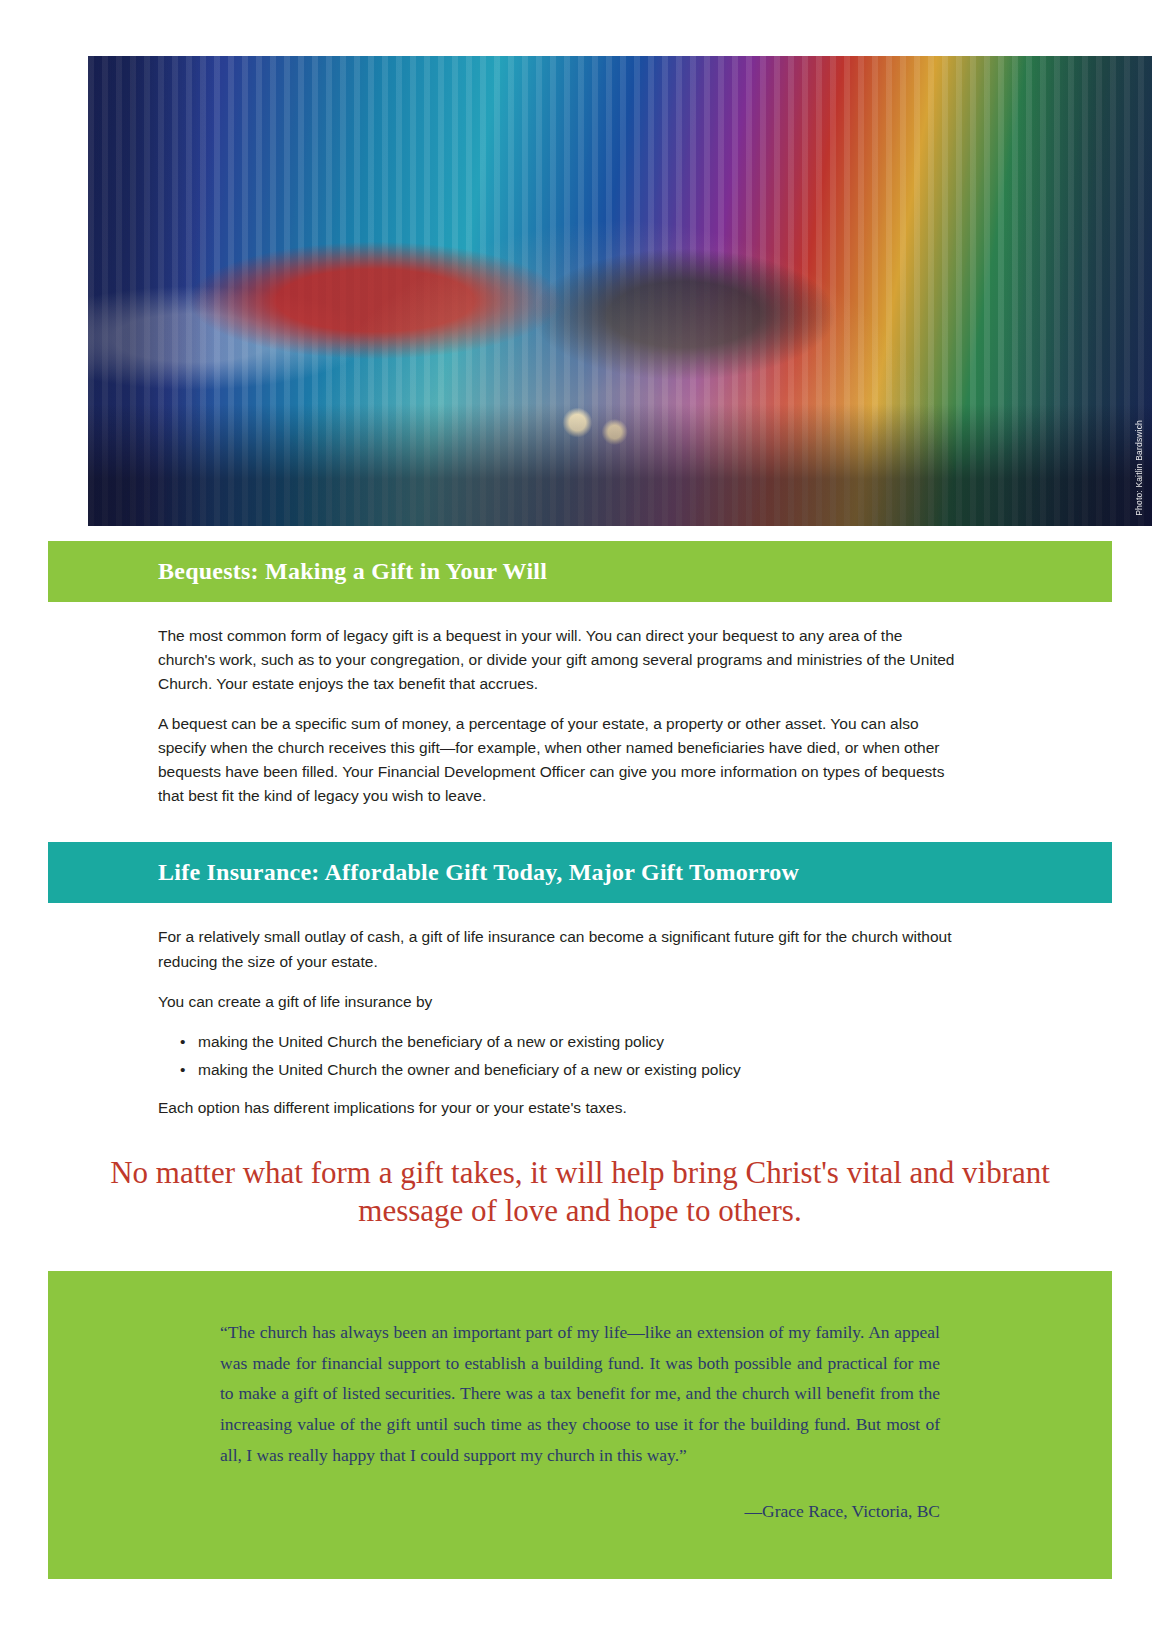Photo: Kaitlin Bardswich
Bequests: Making a Gift in Your Will
The most common form of legacy gift is a bequest in your will. You can direct your bequest to any area of the church's work, such as to your congregation, or divide your gift among several programs and ministries of the United Church. Your estate enjoys the tax benefit that accrues.
A bequest can be a specific sum of money, a percentage of your estate, a property or other asset. You can also specify when the church receives this gift—for example, when other named beneficiaries have died, or when other bequests have been filled. Your Financial Development Officer can give you more information on types of bequests that best fit the kind of legacy you wish to leave.
Life Insurance: Affordable Gift Today, Major Gift Tomorrow
For a relatively small outlay of cash, a gift of life insurance can become a significant future gift for the church without reducing the size of your estate.
You can create a gift of life insurance by
making the United Church the beneficiary of a new or existing policy
making the United Church the owner and beneficiary of a new or existing policy
Each option has different implications for your or your estate's taxes.
No matter what form a gift takes, it will help bring Christ's vital and vibrant message of love and hope to others.
“The church has always been an important part of my life—like an extension of my family. An appeal was made for financial support to establish a building fund. It was both possible and practical for me to make a gift of listed securities. There was a tax benefit for me, and the church will benefit from the increasing value of the gift until such time as they choose to use it for the building fund. But most of all, I was really happy that I could support my church in this way.” —Grace Race, Victoria, BC